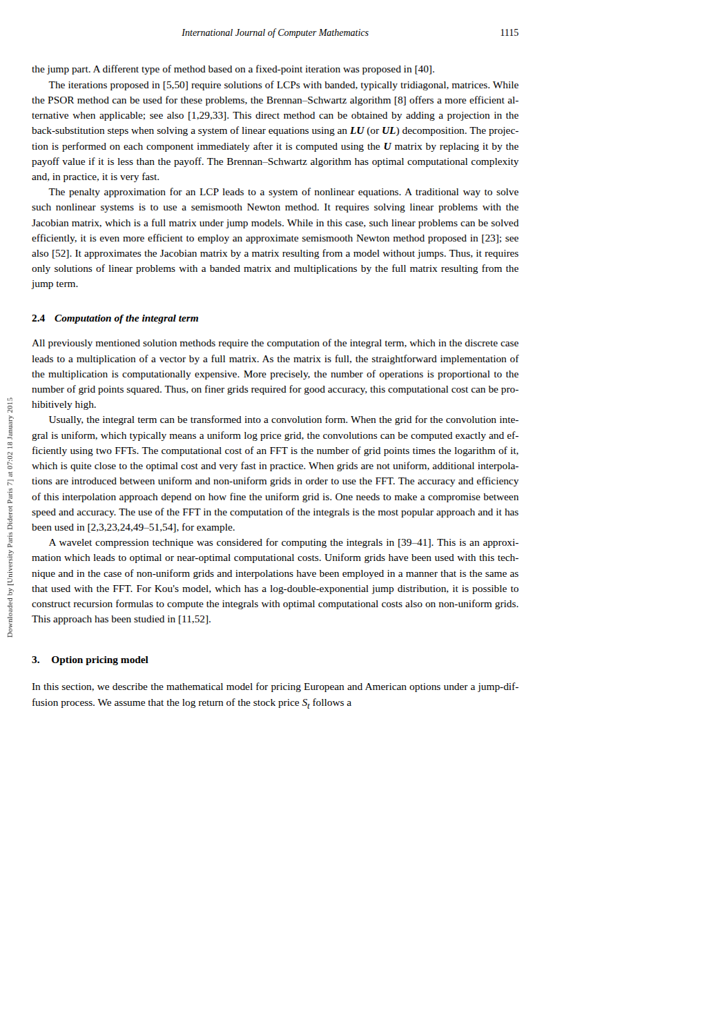Downloaded by [University Paris Diderot Paris 7] at 07:02 18 January 2015
International Journal of Computer Mathematics 1115
the jump part. A different type of method based on a fixed-point iteration was proposed in [40].
The iterations proposed in [5,50] require solutions of LCPs with banded, typically tridiagonal, matrices. While the PSOR method can be used for these problems, the Brennan–Schwartz algorithm [8] offers a more efficient alternative when applicable; see also [1,29,33]. This direct method can be obtained by adding a projection in the back-substitution steps when solving a system of linear equations using an LU (or UL) decomposition. The projection is performed on each component immediately after it is computed using the U matrix by replacing it by the payoff value if it is less than the payoff. The Brennan–Schwartz algorithm has optimal computational complexity and, in practice, it is very fast.
The penalty approximation for an LCP leads to a system of nonlinear equations. A traditional way to solve such nonlinear systems is to use a semismooth Newton method. It requires solving linear problems with the Jacobian matrix, which is a full matrix under jump models. While in this case, such linear problems can be solved efficiently, it is even more efficient to employ an approximate semismooth Newton method proposed in [23]; see also [52]. It approximates the Jacobian matrix by a matrix resulting from a model without jumps. Thus, it requires only solutions of linear problems with a banded matrix and multiplications by the full matrix resulting from the jump term.
2.4 Computation of the integral term
All previously mentioned solution methods require the computation of the integral term, which in the discrete case leads to a multiplication of a vector by a full matrix. As the matrix is full, the straightforward implementation of the multiplication is computationally expensive. More precisely, the number of operations is proportional to the number of grid points squared. Thus, on finer grids required for good accuracy, this computational cost can be prohibitively high.
Usually, the integral term can be transformed into a convolution form. When the grid for the convolution integral is uniform, which typically means a uniform log price grid, the convolutions can be computed exactly and efficiently using two FFTs. The computational cost of an FFT is the number of grid points times the logarithm of it, which is quite close to the optimal cost and very fast in practice. When grids are not uniform, additional interpolations are introduced between uniform and non-uniform grids in order to use the FFT. The accuracy and efficiency of this interpolation approach depend on how fine the uniform grid is. One needs to make a compromise between speed and accuracy. The use of the FFT in the computation of the integrals is the most popular approach and it has been used in [2,3,23,24,49–51,54], for example.
A wavelet compression technique was considered for computing the integrals in [39–41]. This is an approximation which leads to optimal or near-optimal computational costs. Uniform grids have been used with this technique and in the case of non-uniform grids and interpolations have been employed in a manner that is the same as that used with the FFT. For Kou's model, which has a log-double-exponential jump distribution, it is possible to construct recursion formulas to compute the integrals with optimal computational costs also on non-uniform grids. This approach has been studied in [11,52].
3. Option pricing model
In this section, we describe the mathematical model for pricing European and American options under a jump-diffusion process. We assume that the log return of the stock price St follows a